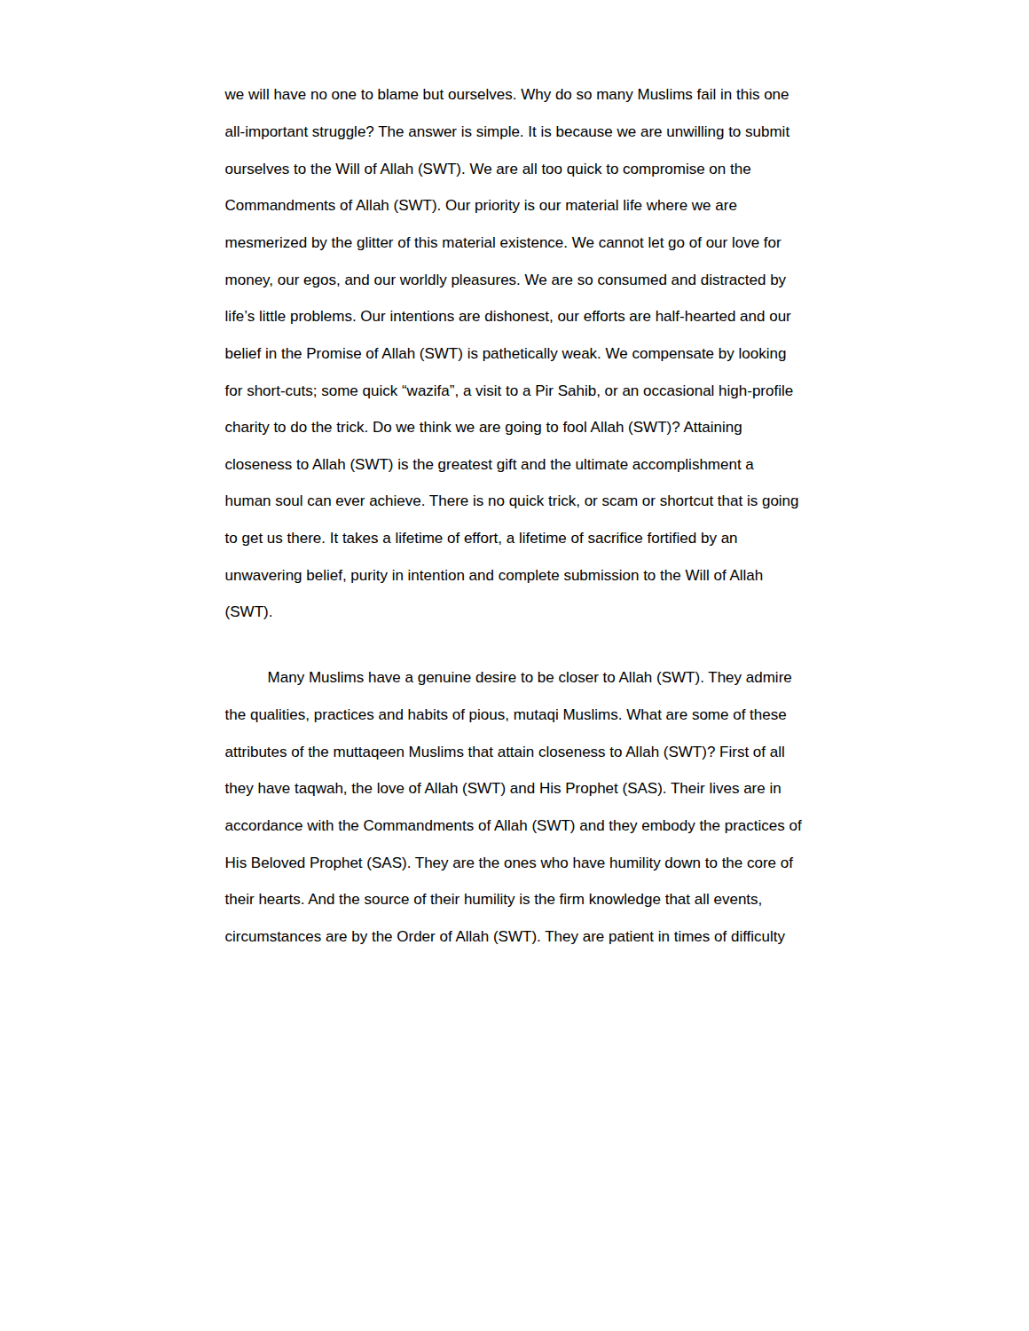we will have no one to blame but ourselves. Why do so many Muslims fail in this one all-important struggle? The answer is simple. It is because we are unwilling to submit ourselves to the Will of Allah (SWT). We are all too quick to compromise on the Commandments of Allah (SWT). Our priority is our material life where we are mesmerized by the glitter of this material existence. We cannot let go of our love for money, our egos, and our worldly pleasures. We are so consumed and distracted by life’s little problems. Our intentions are dishonest, our efforts are half-hearted and our belief in the Promise of Allah (SWT) is pathetically weak. We compensate by looking for short-cuts; some quick “wazifa”, a visit to a Pir Sahib, or an occasional high-profile charity to do the trick. Do we think we are going to fool Allah (SWT)? Attaining closeness to Allah (SWT) is the greatest gift and the ultimate accomplishment a human soul can ever achieve. There is no quick trick, or scam or shortcut that is going to get us there. It takes a lifetime of effort, a lifetime of sacrifice fortified by an unwavering belief, purity in intention and complete submission to the Will of Allah (SWT).
Many Muslims have a genuine desire to be closer to Allah (SWT). They admire the qualities, practices and habits of pious, mutaqi Muslims. What are some of these attributes of the muttaqeen Muslims that attain closeness to Allah (SWT)? First of all they have taqwah, the love of Allah (SWT) and His Prophet (SAS). Their lives are in accordance with the Commandments of Allah (SWT) and they embody the practices of His Beloved Prophet (SAS). They are the ones who have humility down to the core of their hearts. And the source of their humility is the firm knowledge that all events, circumstances are by the Order of Allah (SWT). They are patient in times of difficulty